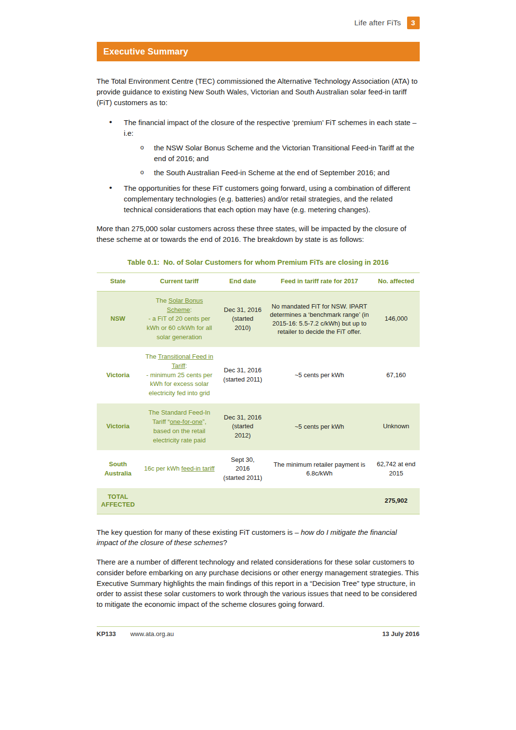Life after FiTs 3
Executive Summary
The Total Environment Centre (TEC) commissioned the Alternative Technology Association (ATA) to provide guidance to existing New South Wales, Victorian and South Australian solar feed-in tariff (FiT) customers as to:
The financial impact of the closure of the respective ‘premium’ FiT schemes in each state – i.e:
the NSW Solar Bonus Scheme and the Victorian Transitional Feed-in Tariff at the end of 2016; and
the South Australian Feed-in Scheme at the end of September 2016; and
The opportunities for these FiT customers going forward, using a combination of different complementary technologies (e.g. batteries) and/or retail strategies, and the related technical considerations that each option may have (e.g. metering changes).
More than 275,000 solar customers across these three states, will be impacted by the closure of these scheme at or towards the end of 2016. The breakdown by state is as follows:
Table 0.1: No. of Solar Customers for whom Premium FiTs are closing in 2016
| State | Current tariff | End date | Feed in tariff rate for 2017 | No. affected |
| --- | --- | --- | --- | --- |
| NSW | The Solar Bonus Scheme : - a FiT of 20 cents per kWh or 60 c/kWh for all solar generation | Dec 31, 2016 (started 2010) | No mandated FiT for NSW. IPART determines a ‘benchmark range’ (in 2015-16: 5.5-7.2 c/kWh) but up to retailer to decide the FiT offer. | 146,000 |
| Victoria | The Transitional Feed in Tariff : - minimum 25 cents per kWh for excess solar electricity fed into grid | Dec 31, 2016 (started 2011) | ~5 cents per kWh | 67,160 |
| Victoria | The Standard Feed-In Tariff “ one-for-one ”, based on the retail electricity rate paid | Dec 31, 2016 (started 2012) | ~5 cents per kWh | Unknown |
| South Australia | 16c per kWh feed-in tariff | Sept 30, 2016 (started 2011) | The minimum retailer payment is 6.8c/kWh | 62,742 at end 2015 |
| TOTAL AFFECTED | | | | 275,902 |
The key question for many of these existing FiT customers is – how do I mitigate the financial impact of the closure of these schemes?
There are a number of different technology and related considerations for these solar customers to consider before embarking on any purchase decisions or other energy management strategies. This Executive Summary highlights the main findings of this report in a “Decision Tree” type structure, in order to assist these solar customers to work through the various issues that need to be considered to mitigate the economic impact of the scheme closures going forward.
KP133 www.ata.org.au
13 July 2016